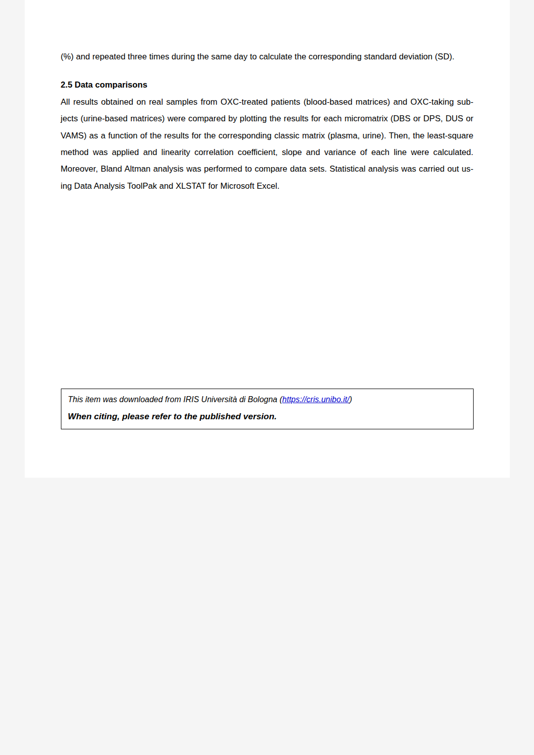(%) and repeated three times during the same day to calculate the corresponding standard deviation (SD).
2.5 Data comparisons
All results obtained on real samples from OXC-treated patients (blood-based matrices) and OXC-taking subjects (urine-based matrices) were compared by plotting the results for each micromatrix (DBS or DPS, DUS or VAMS) as a function of the results for the corresponding classic matrix (plasma, urine). Then, the least-square method was applied and linearity correlation coefficient, slope and variance of each line were calculated. Moreover, Bland Altman analysis was performed to compare data sets. Statistical analysis was carried out using Data Analysis ToolPak and XLSTAT for Microsoft Excel.
This item was downloaded from IRIS Università di Bologna (https://cris.unibo.it/)
When citing, please refer to the published version.